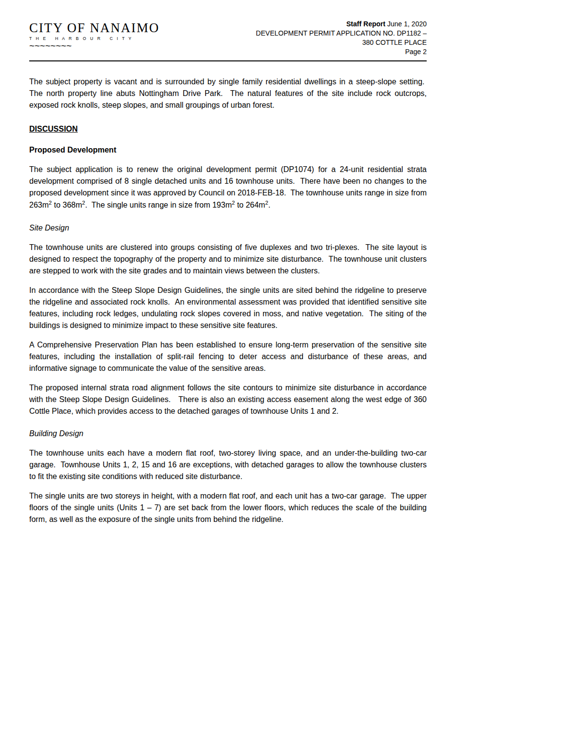CITY OF NANAIMO
T H E H A R B O U R C I T Y
~~~~~~~~
Staff Report June 1, 2020
DEVELOPMENT PERMIT APPLICATION NO. DP1182 –
380 COTTLE PLACE
Page 2
The subject property is vacant and is surrounded by single family residential dwellings in a steep-slope setting. The north property line abuts Nottingham Drive Park. The natural features of the site include rock outcrops, exposed rock knolls, steep slopes, and small groupings of urban forest.
DISCUSSION
Proposed Development
The subject application is to renew the original development permit (DP1074) for a 24-unit residential strata development comprised of 8 single detached units and 16 townhouse units. There have been no changes to the proposed development since it was approved by Council on 2018-FEB-18. The townhouse units range in size from 263m2 to 368m2. The single units range in size from 193m2 to 264m2.
Site Design
The townhouse units are clustered into groups consisting of five duplexes and two tri-plexes. The site layout is designed to respect the topography of the property and to minimize site disturbance. The townhouse unit clusters are stepped to work with the site grades and to maintain views between the clusters.
In accordance with the Steep Slope Design Guidelines, the single units are sited behind the ridgeline to preserve the ridgeline and associated rock knolls. An environmental assessment was provided that identified sensitive site features, including rock ledges, undulating rock slopes covered in moss, and native vegetation. The siting of the buildings is designed to minimize impact to these sensitive site features.
A Comprehensive Preservation Plan has been established to ensure long-term preservation of the sensitive site features, including the installation of split-rail fencing to deter access and disturbance of these areas, and informative signage to communicate the value of the sensitive areas.
The proposed internal strata road alignment follows the site contours to minimize site disturbance in accordance with the Steep Slope Design Guidelines. There is also an existing access easement along the west edge of 360 Cottle Place, which provides access to the detached garages of townhouse Units 1 and 2.
Building Design
The townhouse units each have a modern flat roof, two-storey living space, and an under-the-building two-car garage. Townhouse Units 1, 2, 15 and 16 are exceptions, with detached garages to allow the townhouse clusters to fit the existing site conditions with reduced site disturbance.
The single units are two storeys in height, with a modern flat roof, and each unit has a two-car garage. The upper floors of the single units (Units 1 – 7) are set back from the lower floors, which reduces the scale of the building form, as well as the exposure of the single units from behind the ridgeline.